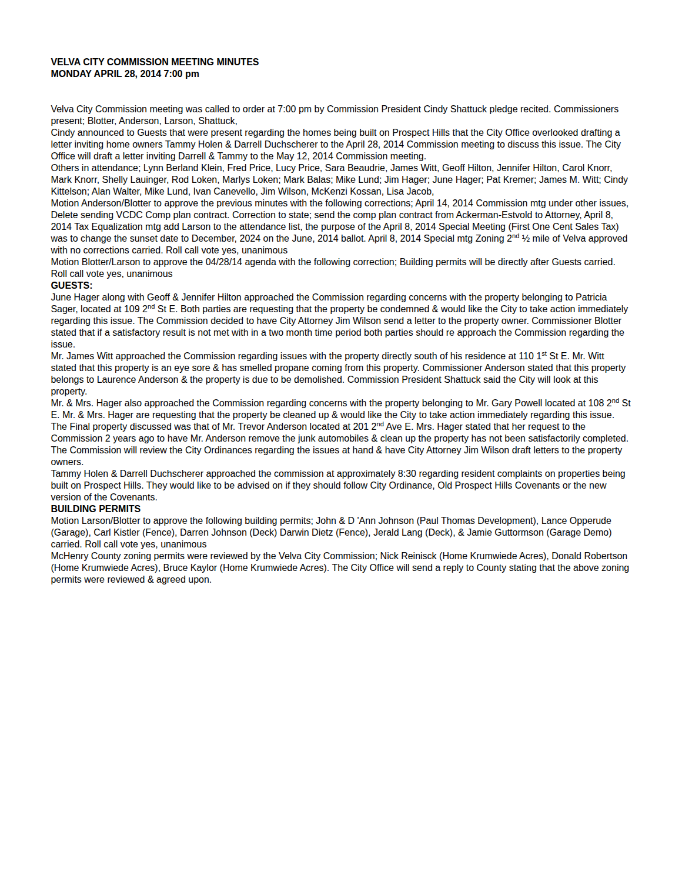VELVA CITY COMMISSION MEETING MINUTES
MONDAY APRIL 28, 2014 7:00 pm
Velva City Commission meeting was called to order at 7:00 pm by Commission President Cindy Shattuck pledge recited. Commissioners present; Blotter, Anderson, Larson, Shattuck,
Cindy announced to Guests that were present regarding the homes being built on Prospect Hills that the City Office overlooked drafting a letter inviting home owners Tammy Holen & Darrell Duchscherer to the April 28, 2014 Commission meeting to discuss this issue. The City Office will draft a letter inviting Darrell & Tammy to the May 12, 2014 Commission meeting.
Others in attendance; Lynn Berland Klein, Fred Price, Lucy Price, Sara Beaudrie, James Witt, Geoff Hilton, Jennifer Hilton, Carol Knorr, Mark Knorr, Shelly Lauinger, Rod Loken, Marlys Loken; Mark Balas; Mike Lund; Jim Hager; June Hager; Pat Kremer; James M. Witt; Cindy Kittelson; Alan Walter, Mike Lund, Ivan Canevello, Jim Wilson, McKenzi Kossan, Lisa Jacob,
Motion Anderson/Blotter to approve the previous minutes with the following corrections; April 14, 2014 Commission mtg under other issues, Delete sending VCDC Comp plan contract. Correction to state; send the comp plan contract from Ackerman-Estvold to Attorney, April 8, 2014 Tax Equalization mtg add Larson to the attendance list, the purpose of the April 8, 2014 Special Meeting (First One Cent Sales Tax) was to change the sunset date to December, 2024 on the June, 2014 ballot. April 8, 2014 Special mtg Zoning 2nd ½ mile of Velva approved with no corrections carried. Roll call vote yes, unanimous
Motion Blotter/Larson to approve the 04/28/14 agenda with the following correction; Building permits will be directly after Guests carried. Roll call vote yes, unanimous
GUESTS:
June Hager along with Geoff & Jennifer Hilton approached the Commission regarding concerns with the property belonging to Patricia Sager, located at 109 2nd St E. Both parties are requesting that the property be condemned & would like the City to take action immediately regarding this issue. The Commission decided to have City Attorney Jim Wilson send a letter to the property owner. Commissioner Blotter stated that if a satisfactory result is not met with in a two month time period both parties should re approach the Commission regarding the issue.
Mr. James Witt approached the Commission regarding issues with the property directly south of his residence at 110 1st St E. Mr. Witt stated that this property is an eye sore & has smelled propane coming from this property. Commissioner Anderson stated that this property belongs to Laurence Anderson & the property is due to be demolished. Commission President Shattuck said the City will look at this property.
Mr. & Mrs. Hager also approached the Commission regarding concerns with the property belonging to Mr. Gary Powell located at 108 2nd St E. Mr. & Mrs. Hager are requesting that the property be cleaned up & would like the City to take action immediately regarding this issue. The Final property discussed was that of Mr. Trevor Anderson located at 201 2nd Ave E. Mrs. Hager stated that her request to the Commission 2 years ago to have Mr. Anderson remove the junk automobiles & clean up the property has not been satisfactorily completed. The Commission will review the City Ordinances regarding the issues at hand & have City Attorney Jim Wilson draft letters to the property owners.
Tammy Holen & Darrell Duchscherer approached the commission at approximately 8:30 regarding resident complaints on properties being built on Prospect Hills. They would like to be advised on if they should follow City Ordinance, Old Prospect Hills Covenants or the new version of the Covenants.
BUILDING PERMITS
Motion Larson/Blotter to approve the following building permits; John & D 'Ann Johnson (Paul Thomas Development), Lance Opperude (Garage), Carl Kistler (Fence), Darren Johnson (Deck) Darwin Dietz (Fence), Jerald Lang (Deck), & Jamie Guttormson (Garage Demo) carried. Roll call vote yes, unanimous
McHenry County zoning permits were reviewed by the Velva City Commission; Nick Reinisck (Home Krumwiede Acres), Donald Robertson (Home Krumwiede Acres), Bruce Kaylor (Home Krumwiede Acres). The City Office will send a reply to County stating that the above zoning permits were reviewed & agreed upon.